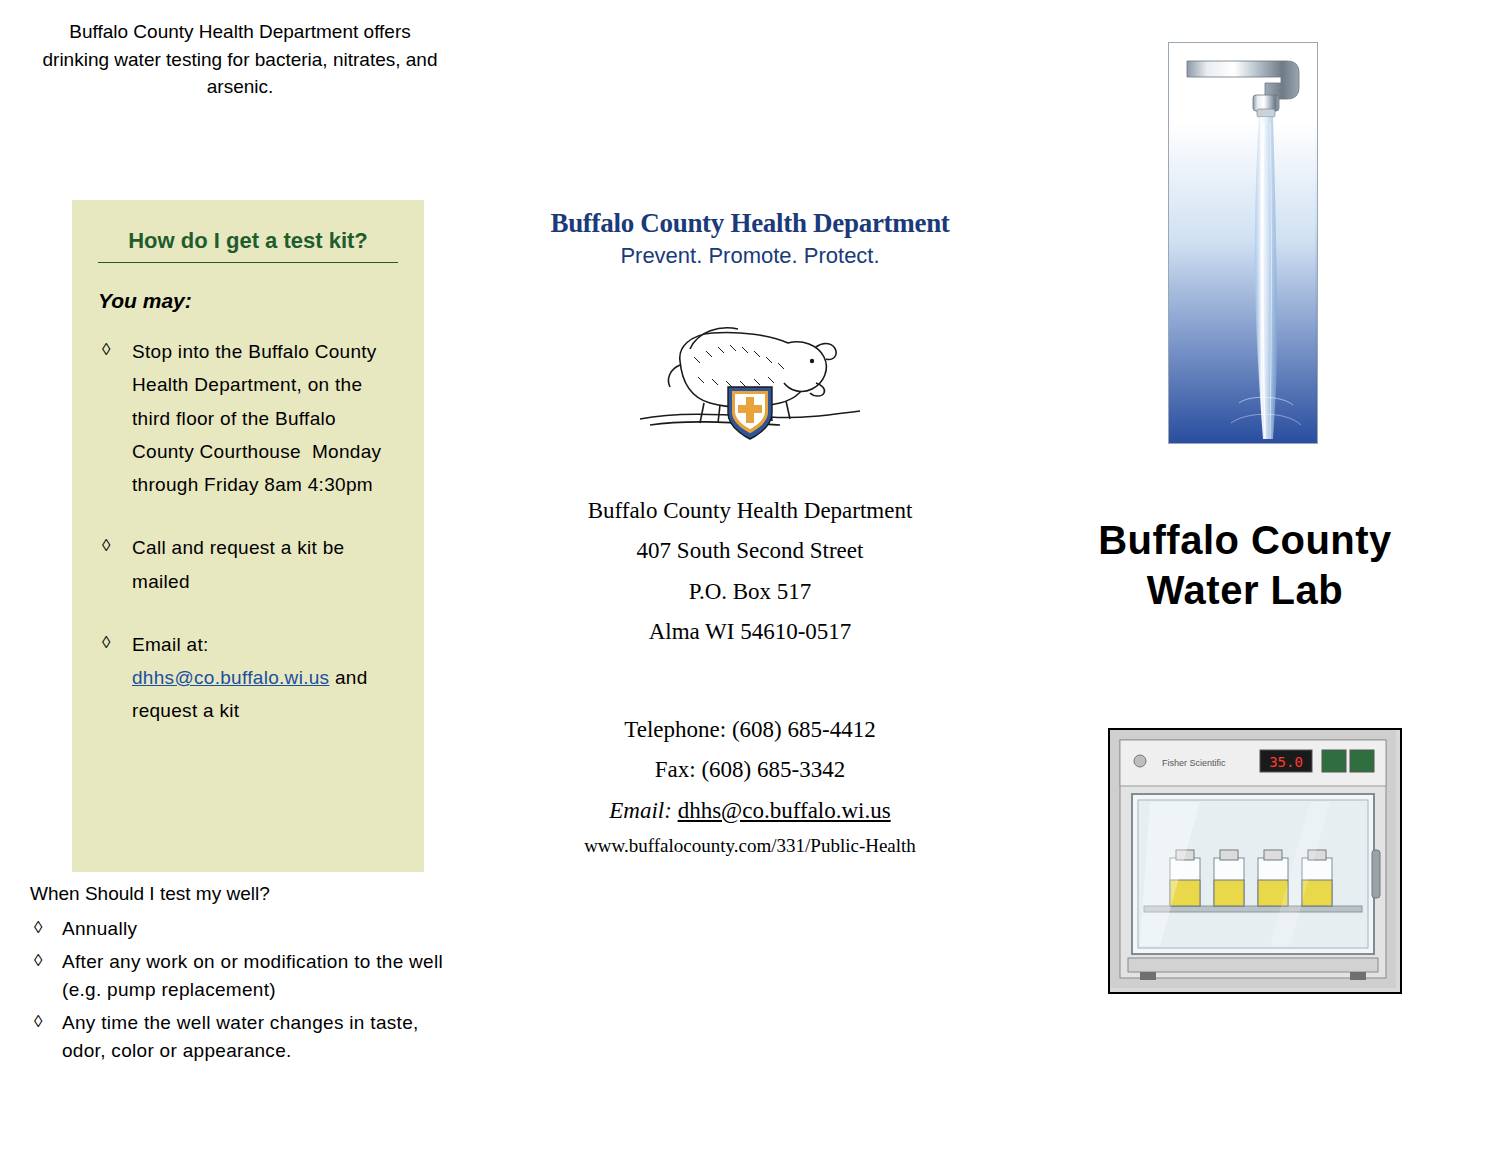Buffalo County Health Department offers drinking water testing for bacteria, nitrates, and arsenic.
How do I get a test kit?
You may:
Stop into the Buffalo County Health Department, on the third floor of the Buffalo County Courthouse Monday through Friday 8am 4:30pm
Call and request a kit be mailed
Email at: dhhs@co.buffalo.wi.us and request a kit
When Should I test my well?
Annually
After any work on or modification to the well (e.g. pump replacement)
Any time the well water changes in taste, odor, color or appearance.
Buffalo County Health Department
Prevent. Promote. Protect.
Buffalo County Health Department
407 South Second Street
P.O. Box 517
Alma WI 54610-0517
Telephone: (608) 685-4412
Fax: (608) 685-3342
Email: dhhs@co.buffalo.wi.us
www.buffalocounty.com/331/Public-Health
Buffalo County
Water Lab
35.0 Fisher Scientific